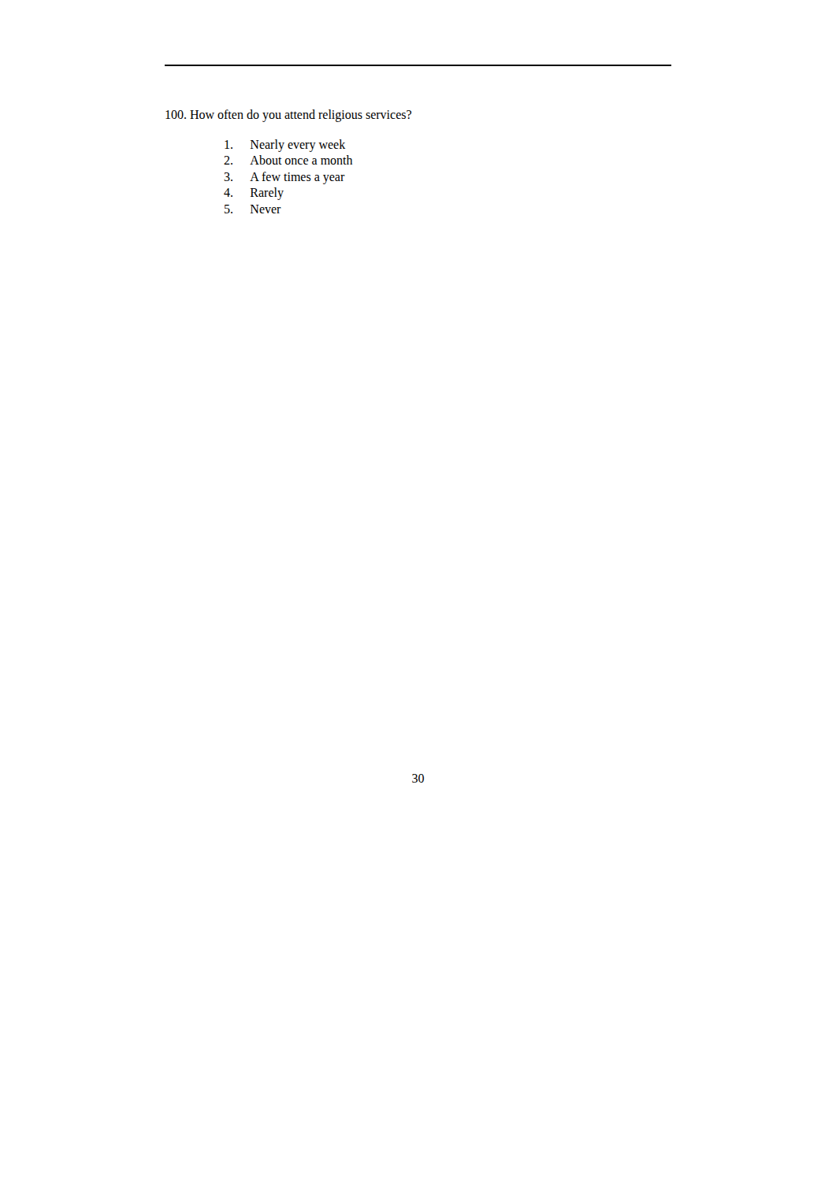100. How often do you attend religious services?
Nearly every week
About once a month
A few times a year
Rarely
Never
30